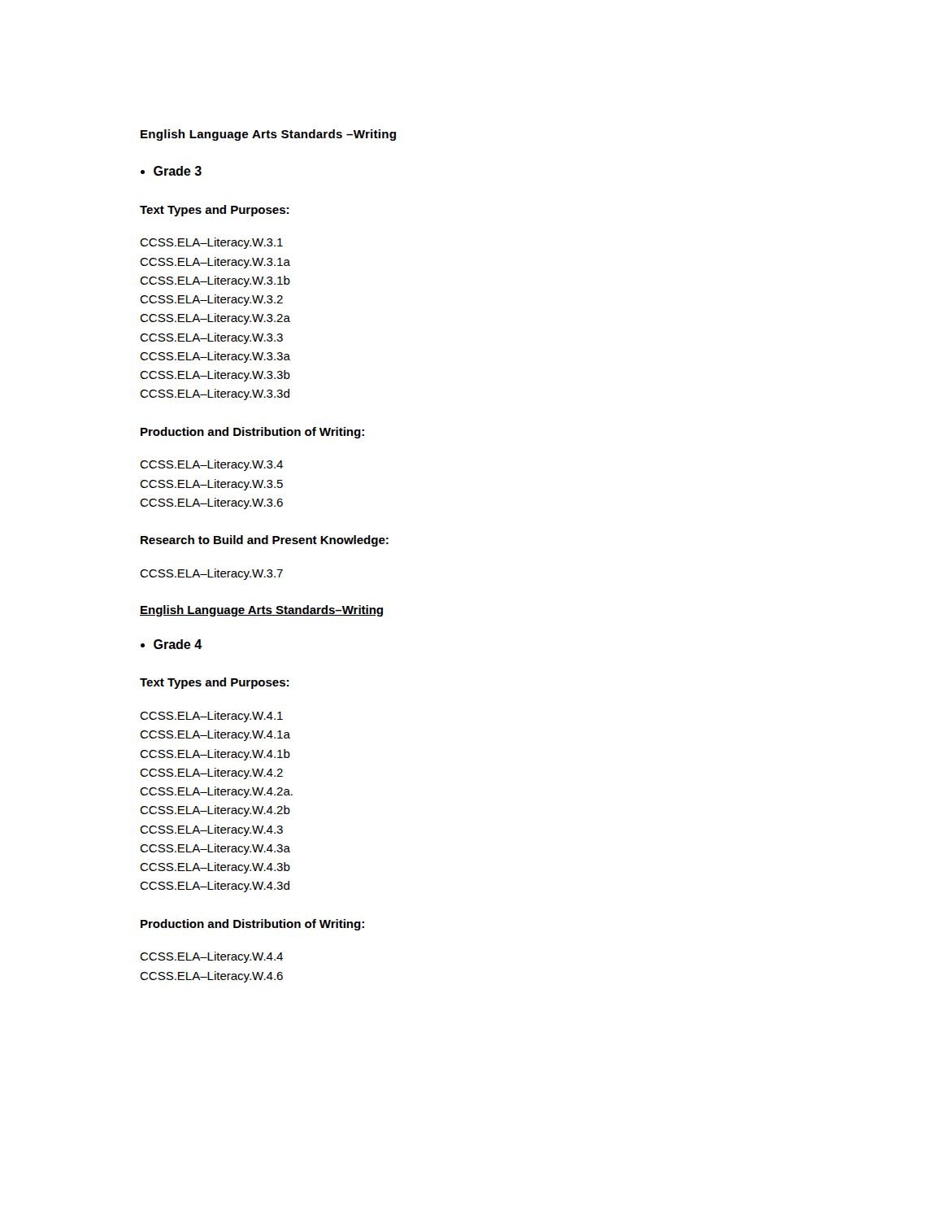English Language Arts Standards –Writing
Grade 3
Text Types and Purposes:
CCSS.ELA–Literacy.W.3.1
CCSS.ELA–Literacy.W.3.1a
CCSS.ELA–Literacy.W.3.1b
CCSS.ELA–Literacy.W.3.2
CCSS.ELA–Literacy.W.3.2a
CCSS.ELA–Literacy.W.3.3
CCSS.ELA–Literacy.W.3.3a
CCSS.ELA–Literacy.W.3.3b
CCSS.ELA–Literacy.W.3.3d
Production and Distribution of Writing:
CCSS.ELA–Literacy.W.3.4
CCSS.ELA–Literacy.W.3.5
CCSS.ELA–Literacy.W.3.6
Research to Build and Present Knowledge:
CCSS.ELA–Literacy.W.3.7
English Language Arts Standards–Writing
Grade 4
Text Types and Purposes:
CCSS.ELA–Literacy.W.4.1
CCSS.ELA–Literacy.W.4.1a
CCSS.ELA–Literacy.W.4.1b
CCSS.ELA–Literacy.W.4.2
CCSS.ELA–Literacy.W.4.2a.
CCSS.ELA–Literacy.W.4.2b
CCSS.ELA–Literacy.W.4.3
CCSS.ELA–Literacy.W.4.3a
CCSS.ELA–Literacy.W.4.3b
CCSS.ELA–Literacy.W.4.3d
Production and Distribution of Writing:
CCSS.ELA–Literacy.W.4.4
CCSS.ELA–Literacy.W.4.6